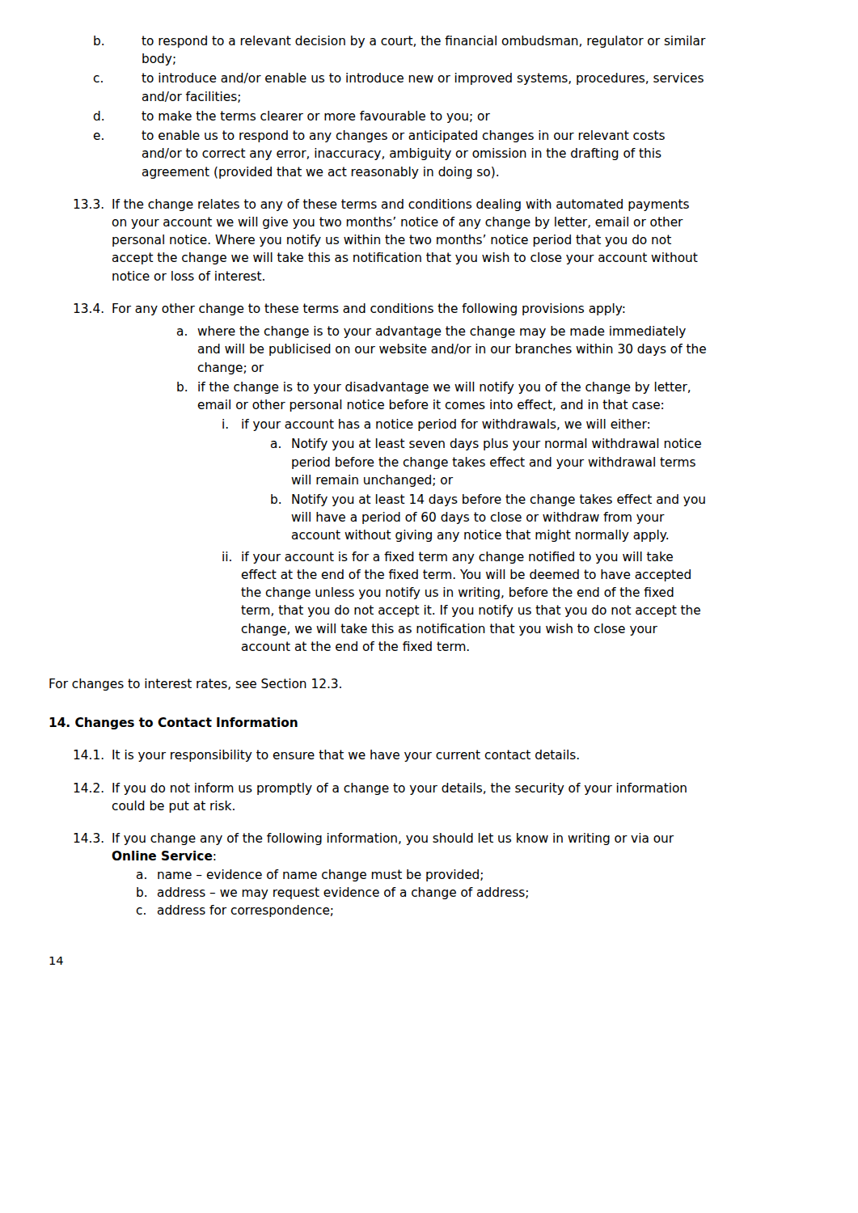b. to respond to a relevant decision by a court, the financial ombudsman, regulator or similar body;
c. to introduce and/or enable us to introduce new or improved systems, procedures, services and/or facilities;
d. to make the terms clearer or more favourable to you; or
e. to enable us to respond to any changes or anticipated changes in our relevant costs and/or to correct any error, inaccuracy, ambiguity or omission in the drafting of this agreement (provided that we act reasonably in doing so).
13.3. If the change relates to any of these terms and conditions dealing with automated payments on your account we will give you two months’ notice of any change by letter, email or other personal notice. Where you notify us within the two months’ notice period that you do not accept the change we will take this as notification that you wish to close your account without notice or loss of interest.
13.4. For any other change to these terms and conditions the following provisions apply:
a. where the change is to your advantage the change may be made immediately and will be publicised on our website and/or in our branches within 30 days of the change; or
b. if the change is to your disadvantage we will notify you of the change by letter, email or other personal notice before it comes into effect, and in that case:
i. if your account has a notice period for withdrawals, we will either:
a. Notify you at least seven days plus your normal withdrawal notice period before the change takes effect and your withdrawal terms will remain unchanged; or
b. Notify you at least 14 days before the change takes effect and you will have a period of 60 days to close or withdraw from your account without giving any notice that might normally apply.
ii. if your account is for a fixed term any change notified to you will take effect at the end of the fixed term. You will be deemed to have accepted the change unless you notify us in writing, before the end of the fixed term, that you do not accept it. If you notify us that you do not accept the change, we will take this as notification that you wish to close your account at the end of the fixed term.
For changes to interest rates, see Section 12.3.
14. Changes to Contact Information
14.1. It is your responsibility to ensure that we have your current contact details.
14.2. If you do not inform us promptly of a change to your details, the security of your information could be put at risk.
14.3. If you change any of the following information, you should let us know in writing or via our Online Service:
a. name – evidence of name change must be provided;
b. address – we may request evidence of a change of address;
c. address for correspondence;
14